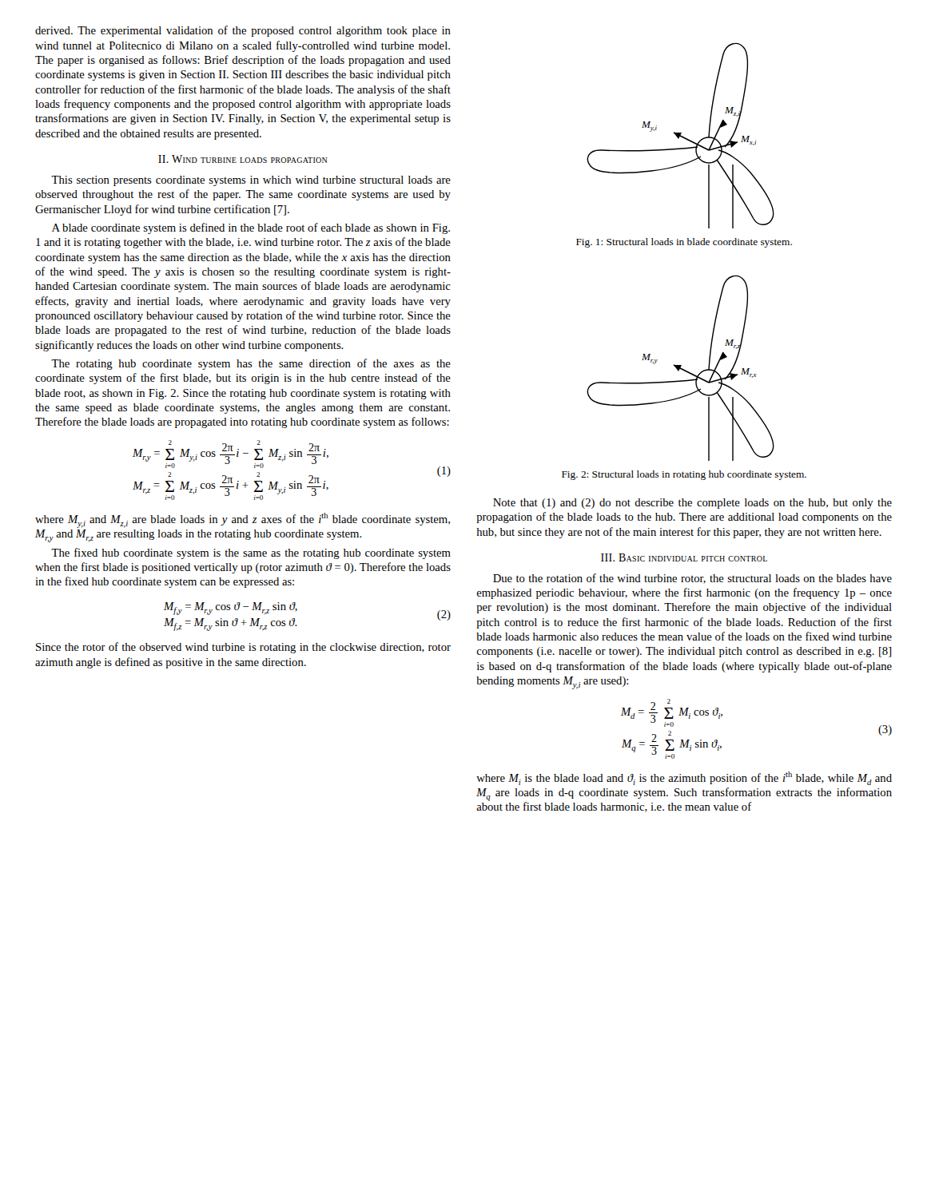derived. The experimental validation of the proposed control algorithm took place in wind tunnel at Politecnico di Milano on a scaled fully-controlled wind turbine model. The paper is organised as follows: Brief description of the loads propagation and used coordinate systems is given in Section II. Section III describes the basic individual pitch controller for reduction of the first harmonic of the blade loads. The analysis of the shaft loads frequency components and the proposed control algorithm with appropriate loads transformations are given in Section IV. Finally, in Section V, the experimental setup is described and the obtained results are presented.
II. Wind turbine loads propagation
This section presents coordinate systems in which wind turbine structural loads are observed throughout the rest of the paper. The same coordinate systems are used by Germanischer Lloyd for wind turbine certification [7].
A blade coordinate system is defined in the blade root of each blade as shown in Fig. 1 and it is rotating together with the blade, i.e. wind turbine rotor. The z axis of the blade coordinate system has the same direction as the blade, while the x axis has the direction of the wind speed. The y axis is chosen so the resulting coordinate system is right-handed Cartesian coordinate system. The main sources of blade loads are aerodynamic effects, gravity and inertial loads, where aerodynamic and gravity loads have very pronounced oscillatory behaviour caused by rotation of the wind turbine rotor. Since the blade loads are propagated to the rest of wind turbine, reduction of the blade loads significantly reduces the loads on other wind turbine components.
The rotating hub coordinate system has the same direction of the axes as the coordinate system of the first blade, but its origin is in the hub centre instead of the blade root, as shown in Fig. 2. Since the rotating hub coordinate system is rotating with the same speed as blade coordinate systems, the angles among them are constant. Therefore the blade loads are propagated into rotating hub coordinate system as follows:
Mr,y = 2 Σi=0 My,i cos 2π 3 i − 2 Σi=0 Mz,i sin 2π 3 i,
Mr,z = 2 Σi=0 Mz,i cos 2π 3 i + 2 Σi=0 My,i sin 2π 3 i,
(1)
where My,i and Mz,i are blade loads in y and z axes of the ith blade coordinate system, Mr,y and Mr,z are resulting loads in the rotating hub coordinate system.
The fixed hub coordinate system is the same as the rotating hub coordinate system when the first blade is positioned vertically up (rotor azimuth ϑ = 0). Therefore the loads in the fixed hub coordinate system can be expressed as:
Mf,y = Mr,y cos ϑ − Mr,z sin ϑ,
Mf,z = Mr,y sin ϑ + Mr,z cos ϑ.
(2)
Since the rotor of the observed wind turbine is rotating in the clockwise direction, rotor azimuth angle is defined as positive in the same direction.
Mz,i My,i Mx,i
Fig. 1: Structural loads in blade coordinate system.
Mr,z Mr,y Mr,x
Fig. 2: Structural loads in rotating hub coordinate system.
Note that (1) and (2) do not describe the complete loads on the hub, but only the propagation of the blade loads to the hub. There are additional load components on the hub, but since they are not of the main interest for this paper, they are not written here.
III. Basic individual pitch control
Due to the rotation of the wind turbine rotor, the structural loads on the blades have emphasized periodic behaviour, where the first harmonic (on the frequency 1p – once per revolution) is the most dominant. Therefore the main objective of the individual pitch control is to reduce the first harmonic of the blade loads. Reduction of the first blade loads harmonic also reduces the mean value of the loads on the fixed wind turbine components (i.e. nacelle or tower). The individual pitch control as described in e.g. [8] is based on d-q transformation of the blade loads (where typically blade out-of-plane bending moments My,i are used):
Md = 23 2 Σi=0 Mi cos ϑi,
Mq = 23 2 Σi=0 Mi sin ϑi,
(3)
where Mi is the blade load and ϑi is the azimuth position of the ith blade, while Md and Mq are loads in d-q coordinate system. Such transformation extracts the information about the first blade loads harmonic, i.e. the mean value of